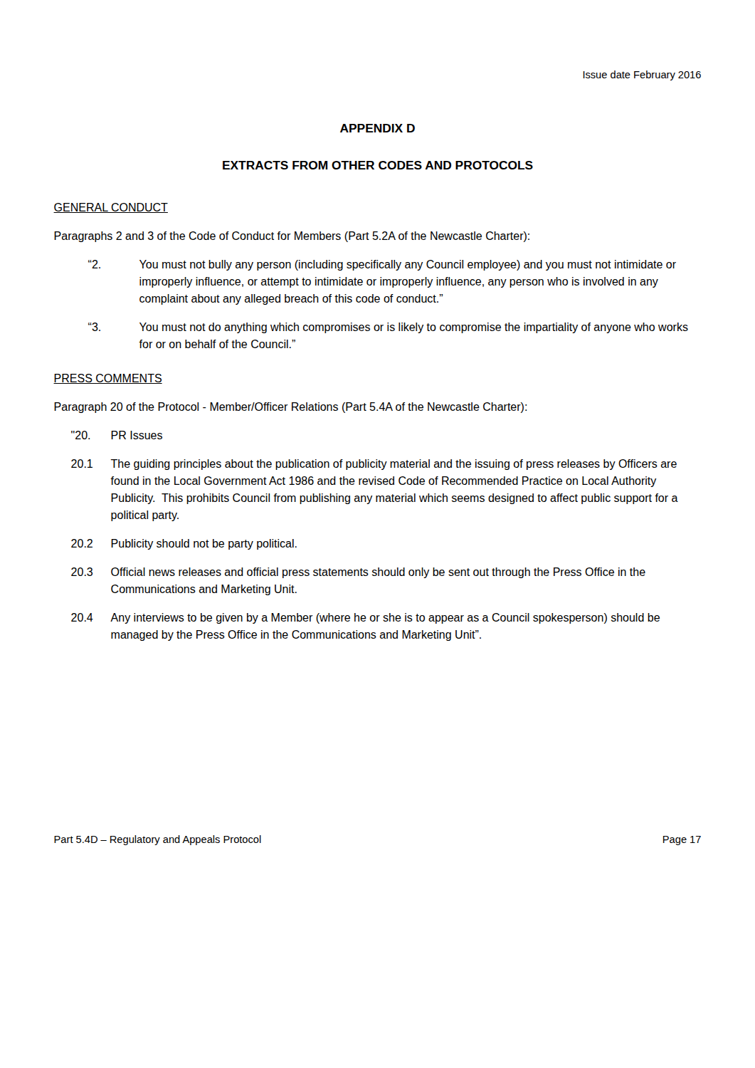Issue date February 2016
APPENDIX D
EXTRACTS FROM OTHER CODES AND PROTOCOLS
GENERAL CONDUCT
Paragraphs 2 and 3 of the Code of Conduct for Members (Part 5.2A of the Newcastle Charter):
“2.
You must not bully any person (including specifically any Council employee) and you must not intimidate or improperly influence, or attempt to intimidate or improperly influence, any person who is involved in any complaint about any alleged breach of this code of conduct.”
“3.
You must not do anything which compromises or is likely to compromise the impartiality of anyone who works for or on behalf of the Council.”
PRESS COMMENTS
Paragraph 20 of the Protocol - Member/Officer Relations (Part 5.4A of the Newcastle Charter):
"20.
PR Issues
20.1
The guiding principles about the publication of publicity material and the issuing of press releases by Officers are found in the Local Government Act 1986 and the revised Code of Recommended Practice on Local Authority Publicity. This prohibits Council from publishing any material which seems designed to affect public support for a political party.
20.2
Publicity should not be party political.
20.3
Official news releases and official press statements should only be sent out through the Press Office in the Communications and Marketing Unit.
20.4
Any interviews to be given by a Member (where he or she is to appear as a Council spokesperson) should be managed by the Press Office in the Communications and Marketing Unit”.
Part 5.4D – Regulatory and Appeals Protocol Page 17